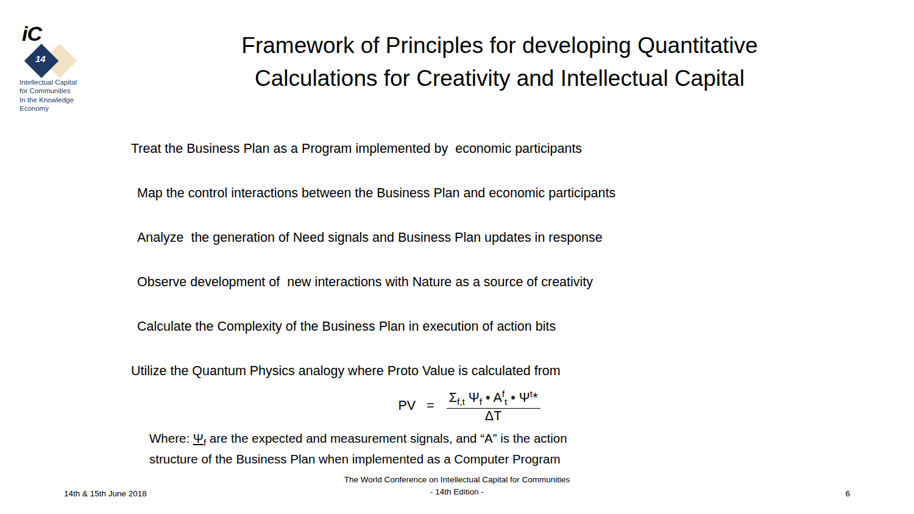iC
14
Intellectual Capital
for Communities
In the Knowledge
Economy
Framework of Principles for developing Quantitative
Calculations for Creativity and Intellectual Capital
Treat the Business Plan as a Program implemented by economic participants
Map the control interactions between the Business Plan and economic participants
Analyze the generation of Need signals and Business Plan updates in response
Observe development of new interactions with Nature as a source of creativity
Calculate the Complexity of the Business Plan in execution of action bits
Utilize the Quantum Physics analogy where Proto Value is calculated from
PV = Σf,t Ψf • Aft • Ψt* ΔT
Where: Ψf are the expected and measurement signals, and “A” is the action
structure of the Business Plan when implemented as a Computer Program
14th & 15th June 2018
The World Conference on Intellectual Capital for Communities
- 14th Edition -
6